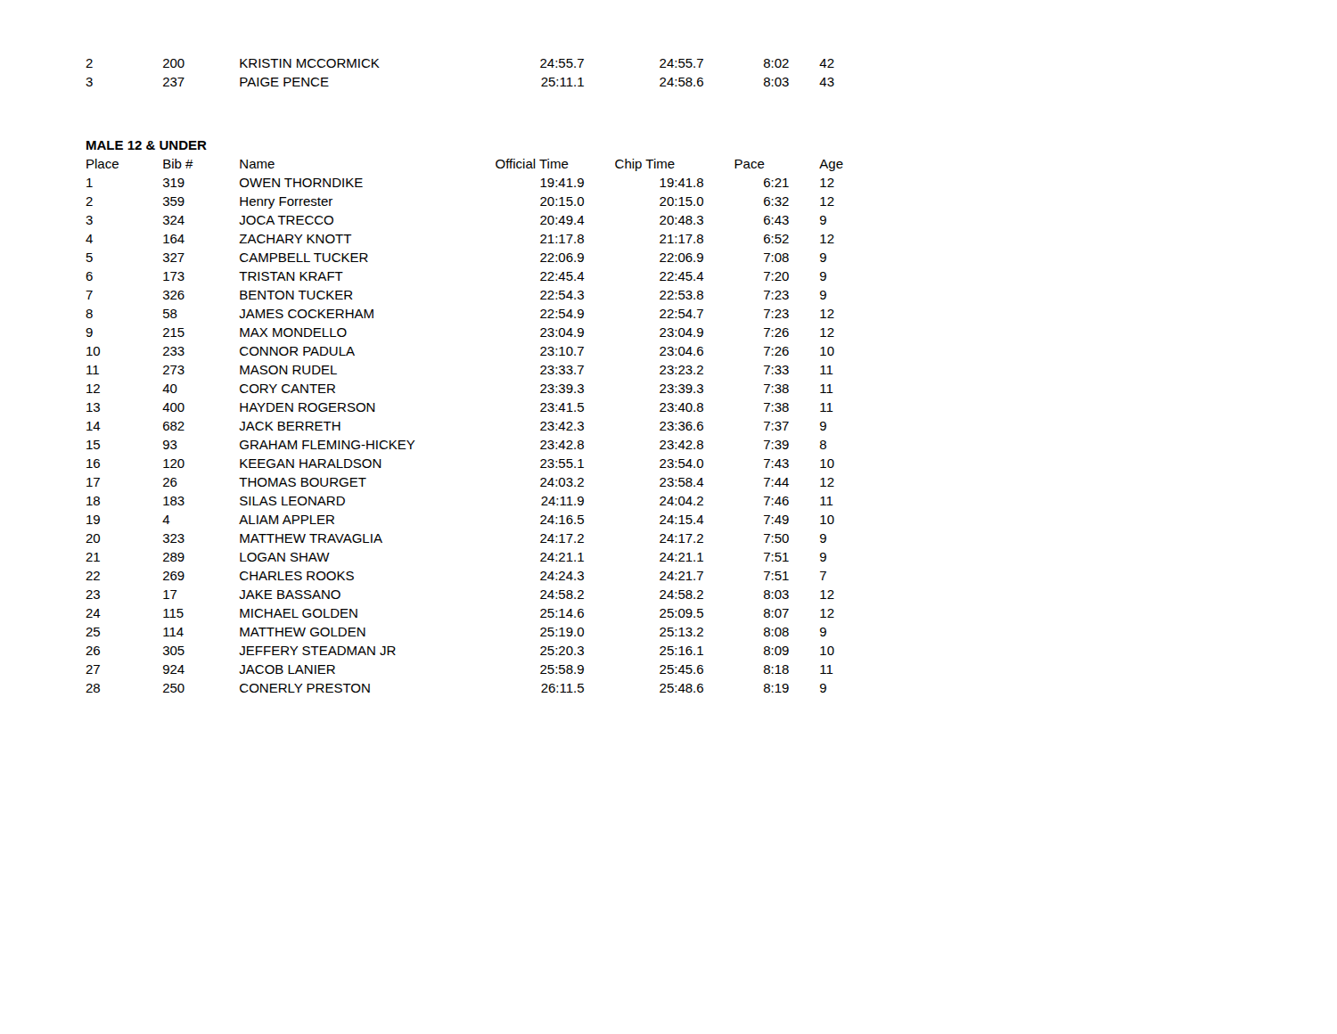| 2 | 200 | KRISTIN MCCORMICK | 24:55.7 | 24:55.7 | 8:02 | 42 |
| 3 | 237 | PAIGE PENCE | 25:11.1 | 24:58.6 | 8:03 | 43 |
| MALE 12 & UNDER |
| Place | Bib # | Name | Official Time | Chip Time | Pace | Age |
| 1 | 319 | OWEN THORNDIKE | 19:41.9 | 19:41.8 | 6:21 | 12 |
| 2 | 359 | Henry Forrester | 20:15.0 | 20:15.0 | 6:32 | 12 |
| 3 | 324 | JOCA TRECCO | 20:49.4 | 20:48.3 | 6:43 | 9 |
| 4 | 164 | ZACHARY KNOTT | 21:17.8 | 21:17.8 | 6:52 | 12 |
| 5 | 327 | CAMPBELL TUCKER | 22:06.9 | 22:06.9 | 7:08 | 9 |
| 6 | 173 | TRISTAN KRAFT | 22:45.4 | 22:45.4 | 7:20 | 9 |
| 7 | 326 | BENTON TUCKER | 22:54.3 | 22:53.8 | 7:23 | 9 |
| 8 | 58 | JAMES COCKERHAM | 22:54.9 | 22:54.7 | 7:23 | 12 |
| 9 | 215 | MAX MONDELLO | 23:04.9 | 23:04.9 | 7:26 | 12 |
| 10 | 233 | CONNOR PADULA | 23:10.7 | 23:04.6 | 7:26 | 10 |
| 11 | 273 | MASON RUDEL | 23:33.7 | 23:23.2 | 7:33 | 11 |
| 12 | 40 | CORY CANTER | 23:39.3 | 23:39.3 | 7:38 | 11 |
| 13 | 400 | HAYDEN ROGERSON | 23:41.5 | 23:40.8 | 7:38 | 11 |
| 14 | 682 | JACK BERRETH | 23:42.3 | 23:36.6 | 7:37 | 9 |
| 15 | 93 | GRAHAM FLEMING-HICKEY | 23:42.8 | 23:42.8 | 7:39 | 8 |
| 16 | 120 | KEEGAN HARALDSON | 23:55.1 | 23:54.0 | 7:43 | 10 |
| 17 | 26 | THOMAS BOURGET | 24:03.2 | 23:58.4 | 7:44 | 12 |
| 18 | 183 | SILAS LEONARD | 24:11.9 | 24:04.2 | 7:46 | 11 |
| 19 | 4 | ALIAM APPLER | 24:16.5 | 24:15.4 | 7:49 | 10 |
| 20 | 323 | MATTHEW TRAVAGLIA | 24:17.2 | 24:17.2 | 7:50 | 9 |
| 21 | 289 | LOGAN SHAW | 24:21.1 | 24:21.1 | 7:51 | 9 |
| 22 | 269 | CHARLES ROOKS | 24:24.3 | 24:21.7 | 7:51 | 7 |
| 23 | 17 | JAKE BASSANO | 24:58.2 | 24:58.2 | 8:03 | 12 |
| 24 | 115 | MICHAEL GOLDEN | 25:14.6 | 25:09.5 | 8:07 | 12 |
| 25 | 114 | MATTHEW GOLDEN | 25:19.0 | 25:13.2 | 8:08 | 9 |
| 26 | 305 | JEFFERY STEADMAN JR | 25:20.3 | 25:16.1 | 8:09 | 10 |
| 27 | 924 | JACOB LANIER | 25:58.9 | 25:45.6 | 8:18 | 11 |
| 28 | 250 | CONERLY PRESTON | 26:11.5 | 25:48.6 | 8:19 | 9 |